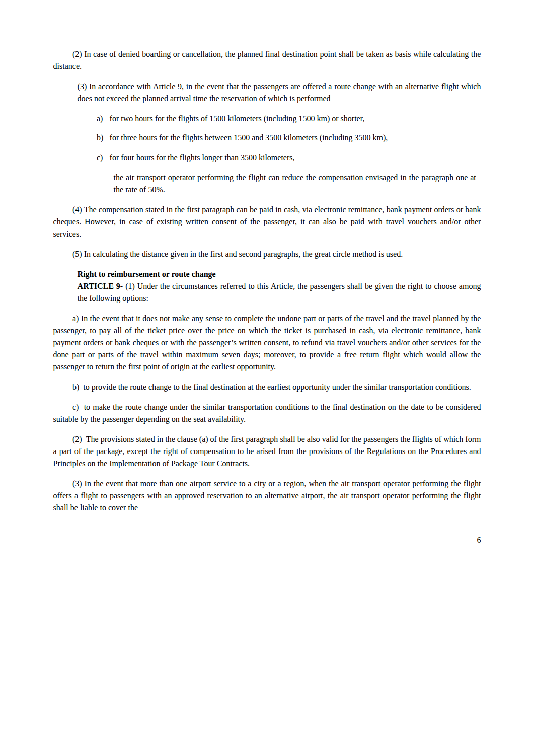(2) In case of denied boarding or cancellation, the planned final destination point shall be taken as basis while calculating the distance.
(3) In accordance with Article 9, in the event that the passengers are offered a route change with an alternative flight which does not exceed the planned arrival time the reservation of which is performed
a) for two hours for the flights of 1500 kilometers (including 1500 km) or shorter,
b) for three hours for the flights between 1500 and 3500 kilometers (including 3500 km),
c) for four hours for the flights longer than 3500 kilometers,
the air transport operator performing the flight can reduce the compensation envisaged in the paragraph one at the rate of 50%.
(4) The compensation stated in the first paragraph can be paid in cash, via electronic remittance, bank payment orders or bank cheques. However, in case of existing written consent of the passenger, it can also be paid with travel vouchers and/or other services.
(5) In calculating the distance given in the first and second paragraphs, the great circle method is used.
Right to reimbursement or route change
ARTICLE 9- (1) Under the circumstances referred to this Article, the passengers shall be given the right to choose among the following options:
a) In the event that it does not make any sense to complete the undone part or parts of the travel and the travel planned by the passenger, to pay all of the ticket price over the price on which the ticket is purchased in cash, via electronic remittance, bank payment orders or bank cheques or with the passenger’s written consent, to refund via travel vouchers and/or other services for the done part or parts of the travel within maximum seven days; moreover, to provide a free return flight which would allow the passenger to return the first point of origin at the earliest opportunity.
b) to provide the route change to the final destination at the earliest opportunity under the similar transportation conditions.
c) to make the route change under the similar transportation conditions to the final destination on the date to be considered suitable by the passenger depending on the seat availability.
(2) The provisions stated in the clause (a) of the first paragraph shall be also valid for the passengers the flights of which form a part of the package, except the right of compensation to be arised from the provisions of the Regulations on the Procedures and Principles on the Implementation of Package Tour Contracts.
(3) In the event that more than one airport service to a city or a region, when the air transport operator performing the flight offers a flight to passengers with an approved reservation to an alternative airport, the air transport operator performing the flight shall be liable to cover the
6